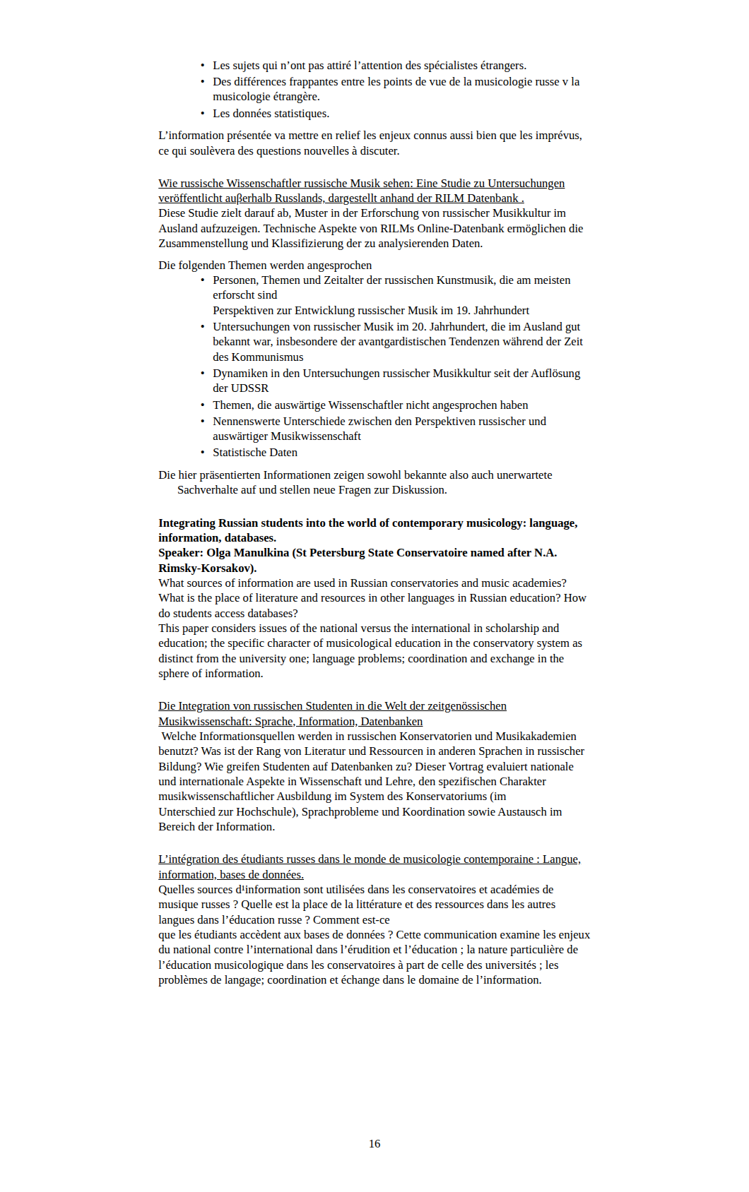Les sujets qui n’ont pas attiré l’attention des spécialistes étrangers.
Des différences frappantes entre les points de vue de la musicologie russe v la musicologie étrangère.
Les données statistiques.
L’information présentée va mettre en relief les enjeux connus aussi bien que les imprévus, ce qui soulèvera des questions nouvelles à discuter.
Wie russische Wissenschaftler russische Musik sehen: Eine Studie zu Untersuchungen veröffentlicht auβerhalb Russlands, dargestellt anhand der RILM Datenbank .
Diese Studie zielt darauf ab, Muster in der Erforschung von russischer Musikkultur im Ausland aufzuzeigen. Technische Aspekte von RILMs Online-Datenbank ermöglichen die Zusammenstellung und Klassifizierung der zu analysierenden Daten.
Die folgenden Themen werden angesprochen
Personen, Themen und Zeitalter der russischen Kunstmusik, die am meisten erforscht sind
Perspektiven zur Entwicklung russischer Musik im 19. Jahrhundert
Untersuchungen von russischer Musik im 20. Jahrhundert, die im Ausland gut bekannt war, insbesondere der avantgardistischen Tendenzen während der Zeit des Kommunismus
Dynamiken in den Untersuchungen russischer Musikkultur seit der Auflösung der UDSSR
Themen, die auswärtige Wissenschaftler nicht angesprochen haben
Nennenswerte Unterschiede zwischen den Perspektiven russischer und auswärtiger Musikwissenschaft
Statistische Daten
Die hier präsentierten Informationen zeigen sowohl bekannte also auch unerwartete Sachverhalte auf und stellen neue Fragen zur Diskussion.
Integrating Russian students into the world of contemporary musicology: language, information, databases.
Speaker: Olga Manulkina (St Petersburg State Conservatoire named after N.A. Rimsky-Korsakov).
What sources of information are used in Russian conservatories and music academies? What is the place of literature and resources in other languages in Russian education? How do students access databases?
This paper considers issues of the national versus the international in scholarship and education; the specific character of musicological education in the conservatory system as distinct from the university one; language problems; coordination and exchange in the sphere of information.
Die Integration von russischen Studenten in die Welt der zeitgenössischen Musikwissenschaft: Sprache, Information, Datenbanken
Welche Informationsquellen werden in russischen Konservatorien und Musikakademien benutzt? Was ist der Rang von Literatur und Ressourcen in anderen Sprachen in russischer Bildung? Wie greifen Studenten auf Datenbanken zu? Dieser Vortrag evaluiert nationale und internationale Aspekte in Wissenschaft und Lehre, den spezifischen Charakter musikwissenschaftlicher Ausbildung im System des Konservatoriums (im
Unterschied zur Hochschule), Sprachprobleme und Koordination sowie Austausch im Bereich der Information.
L’intégration des étudiants russes dans le monde de musicologie contemporaine : Langue, information, bases de données.
Quelles sources d¹information sont utilisées dans les conservatoires et académies de musique russes ? Quelle est la place de la littérature et des ressources dans les autres langues dans l’éducation russe ? Comment est-ce
que les étudiants accèdent aux bases de données ? Cette communication examine les enjeux du national contre l’international dans l’érudition et l’éducation ; la nature particulière de l’éducation musicologique dans les conservatoires à part de celle des universités ; les problèmes de langage; coordination et échange dans le domaine de l’information.
16